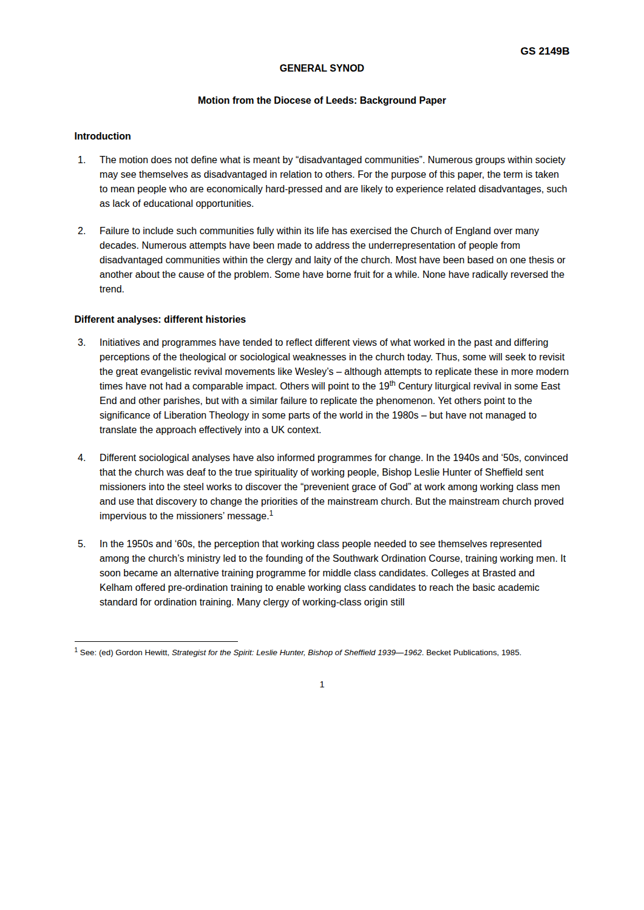GS 2149B
GENERAL SYNOD
Motion from the Diocese of Leeds: Background Paper
Introduction
The motion does not define what is meant by “disadvantaged communities”. Numerous groups within society may see themselves as disadvantaged in relation to others. For the purpose of this paper, the term is taken to mean people who are economically hard-pressed and are likely to experience related disadvantages, such as lack of educational opportunities.
Failure to include such communities fully within its life has exercised the Church of England over many decades. Numerous attempts have been made to address the underrepresentation of people from disadvantaged communities within the clergy and laity of the church. Most have been based on one thesis or another about the cause of the problem. Some have borne fruit for a while. None have radically reversed the trend.
Different analyses: different histories
Initiatives and programmes have tended to reflect different views of what worked in the past and differing perceptions of the theological or sociological weaknesses in the church today. Thus, some will seek to revisit the great evangelistic revival movements like Wesley’s – although attempts to replicate these in more modern times have not had a comparable impact. Others will point to the 19th Century liturgical revival in some East End and other parishes, but with a similar failure to replicate the phenomenon. Yet others point to the significance of Liberation Theology in some parts of the world in the 1980s – but have not managed to translate the approach effectively into a UK context.
Different sociological analyses have also informed programmes for change. In the 1940s and ‘50s, convinced that the church was deaf to the true spirituality of working people, Bishop Leslie Hunter of Sheffield sent missioners into the steel works to discover the “prevenient grace of God” at work among working class men and use that discovery to change the priorities of the mainstream church. But the mainstream church proved impervious to the missioners’ message.1
In the 1950s and ‘60s, the perception that working class people needed to see themselves represented among the church’s ministry led to the founding of the Southwark Ordination Course, training working men. It soon became an alternative training programme for middle class candidates. Colleges at Brasted and Kelham offered pre-ordination training to enable working class candidates to reach the basic academic standard for ordination training. Many clergy of working-class origin still
1 See: (ed) Gordon Hewitt, Strategist for the Spirit: Leslie Hunter, Bishop of Sheffield 1939—1962. Becket Publications, 1985.
1